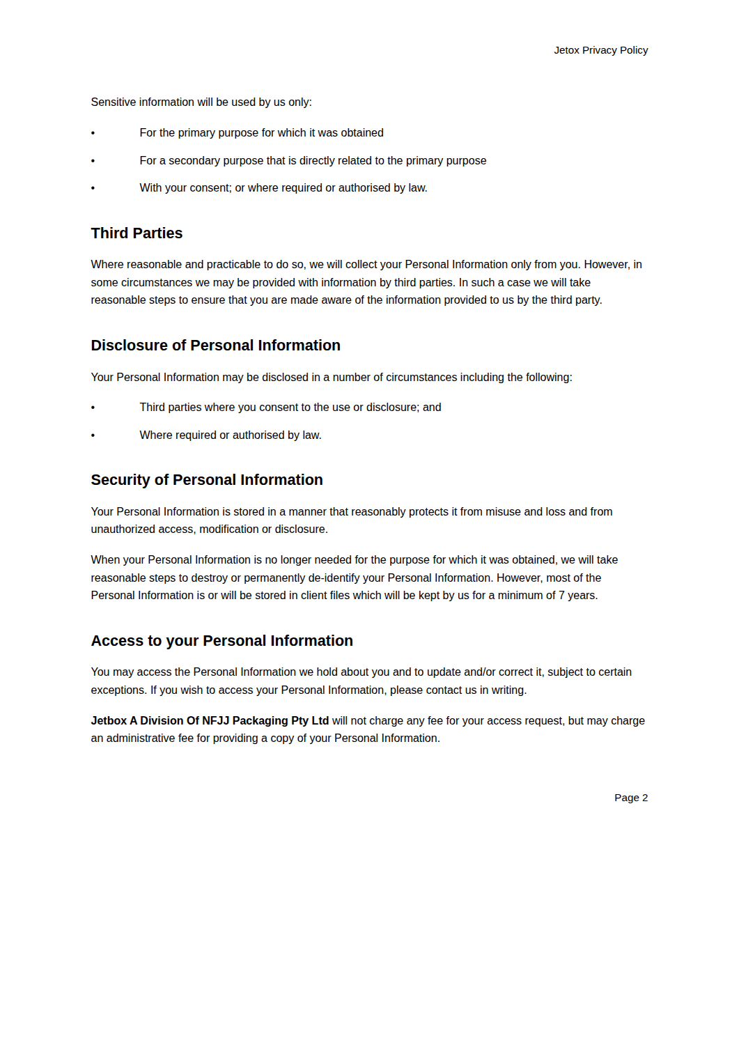Jetox Privacy Policy
Sensitive information will be used by us only:
For the primary purpose for which it was obtained
For a secondary purpose that is directly related to the primary purpose
With your consent; or where required or authorised by law.
Third Parties
Where reasonable and practicable to do so, we will collect your Personal Information only from you. However, in some circumstances we may be provided with information by third parties. In such a case we will take reasonable steps to ensure that you are made aware of the information provided to us by the third party.
Disclosure of Personal Information
Your Personal Information may be disclosed in a number of circumstances including the following:
Third parties where you consent to the use or disclosure; and
Where required or authorised by law.
Security of Personal Information
Your Personal Information is stored in a manner that reasonably protects it from misuse and loss and from unauthorized access, modification or disclosure.
When your Personal Information is no longer needed for the purpose for which it was obtained, we will take reasonable steps to destroy or permanently de-identify your Personal Information. However, most of the Personal Information is or will be stored in client files which will be kept by us for a minimum of 7 years.
Access to your Personal Information
You may access the Personal Information we hold about you and to update and/or correct it, subject to certain exceptions. If you wish to access your Personal Information, please contact us in writing.
Jetbox A Division Of NFJJ Packaging Pty Ltd will not charge any fee for your access request, but may charge an administrative fee for providing a copy of your Personal Information.
Page 2